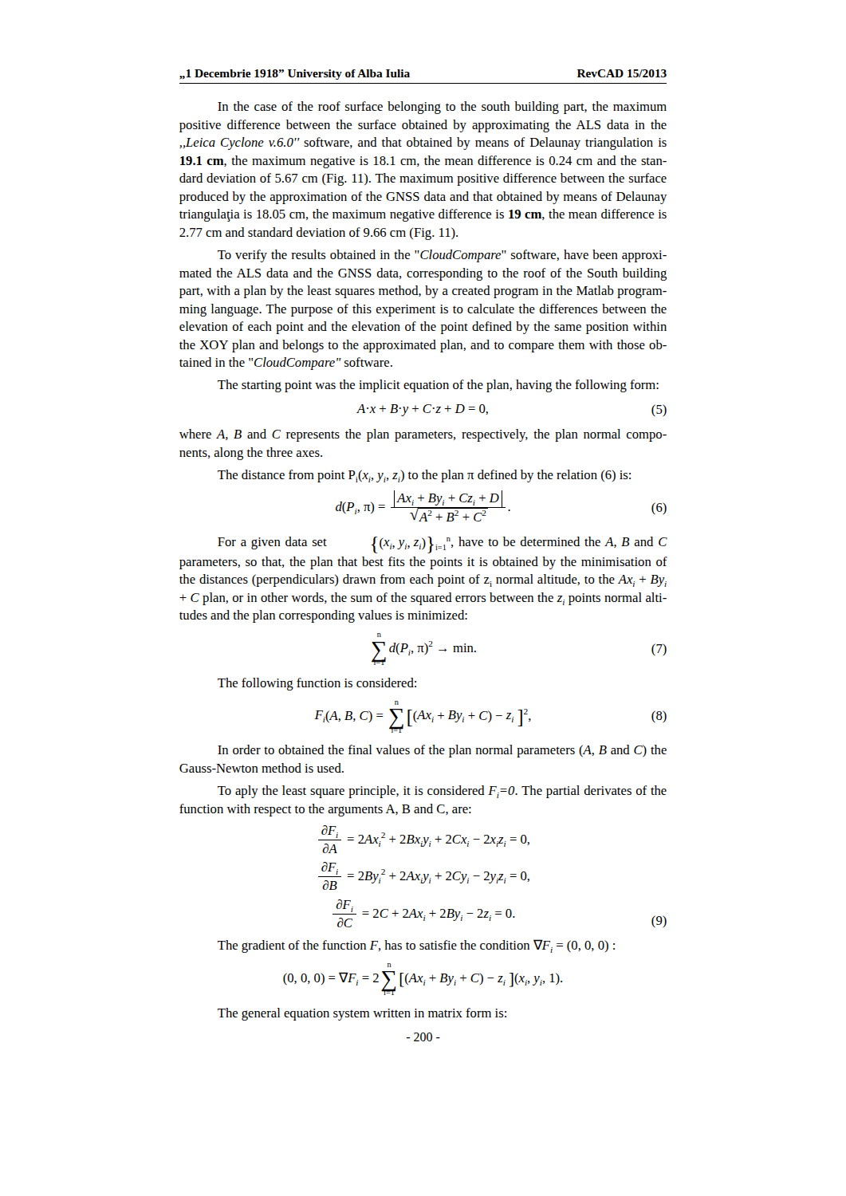„1 Decembrie 1918” University of Alba Iulia RevCAD 15/2013
In the case of the roof surface belonging to the south building part, the maximum positive difference between the surface obtained by approximating the ALS data in the ,,Leica Cyclone v.6.0'' software, and that obtained by means of Delaunay triangulation is 19.1 cm, the maximum negative is 18.1 cm, the mean difference is 0.24 cm and the standard deviation of 5.67 cm (Fig. 11). The maximum positive difference between the surface produced by the approximation of the GNSS data and that obtained by means of Delaunay triangulaţia is 18.05 cm, the maximum negative difference is 19 cm, the mean difference is 2.77 cm and standard deviation of 9.66 cm (Fig. 11).
To verify the results obtained in the "CloudCompare" software, have been approximated the ALS data and the GNSS data, corresponding to the roof of the South building part, with a plan by the least squares method, by a created program in the Matlab programming language. The purpose of this experiment is to calculate the differences between the elevation of each point and the elevation of the point defined by the same position within the XOY plan and belongs to the approximated plan, and to compare them with those obtained in the "CloudCompare" software.
The starting point was the implicit equation of the plan, having the following form:
A·x + B·y + C·z + D = 0, (5)
where A, B and C represents the plan parameters, respectively, the plan normal components, along the three axes.
The distance from point Pi(xi, yi, zi) to the plan π defined by the relation (6) is:
d(Pi, π) = Axi + Byi + Czi + D A2 + B2 + C2. (6)
For a given data set {(xi, yi, zi)}i=1 n, have to be determined the A, B and C parameters, so that, the plan that best fits the points it is obtained by the minimisation of the distances (perpendiculars) drawn from each point of zi normal altitude, to the Axi + Byi + C plan, or in other words, the sum of the squared errors between the zi points normal altitudes and the plan corresponding values is minimized:
n∑i=1 d(Pi, π)2 → min. (7)
The following function is considered:
Fi(A, B, C) = n∑i=1[(Axi + Byi + C) − zi ]2, (8)
In order to obtained the final values of the plan normal parameters (A, B and C) the Gauss-Newton method is used.
To aply the least square principle, it is considered Fi=0. The partial derivates of the function with respect to the arguments A, B and C, are:
∂Fi∂A = 2Axi2 + 2Bxiyi + 2Cxi − 2xizi = 0, ∂Fi∂B = 2Byi2 + 2Axiyi + 2Cyi − 2yizi = 0, ∂Fi∂C = 2C + 2Axi + 2Byi − 2zi = 0. (9)
The gradient of the function F, has to satisfie the condition ∇Fi = (0, 0, 0) :
(0, 0, 0) = ∇Fi = 2n∑i=1[(Axi + Byi + C) − zi ](xi, yi, 1).
The general equation system written in matrix form is:
- 200 -